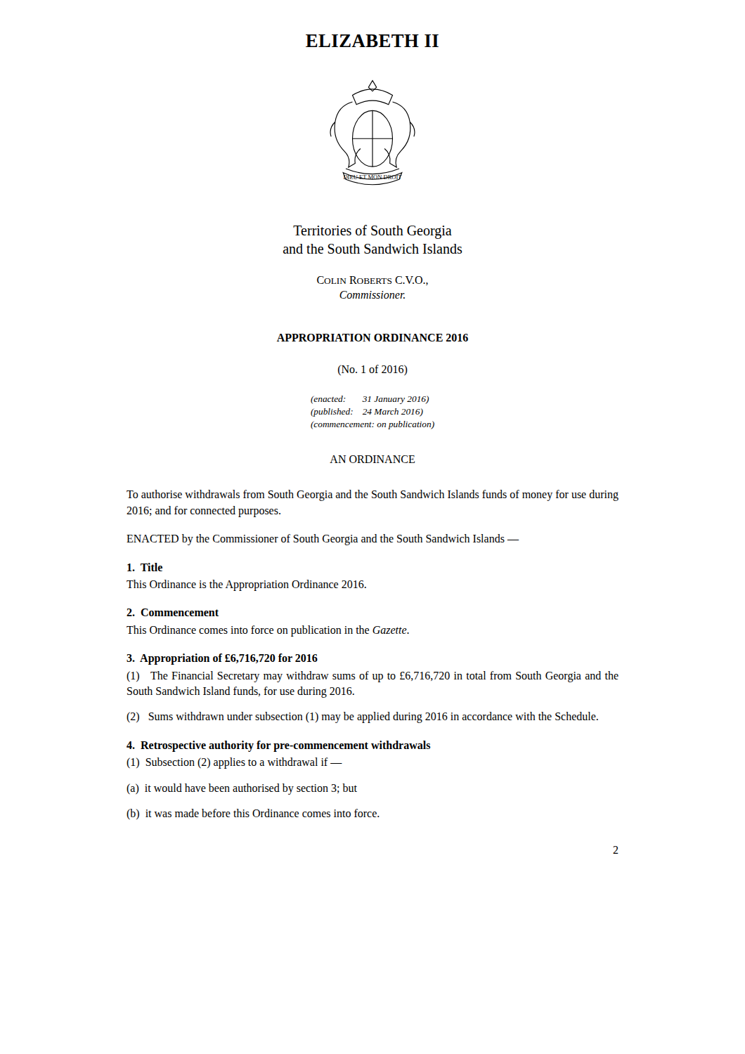ELIZABETH II
Territories of South Georgia
and the South Sandwich Islands
COLIN ROBERTS C.V.O.,
Commissioner.
APPROPRIATION ORDINANCE 2016
(No. 1 of 2016)
| (enacted: | 31 January 2016) |
| (published: | 24 March 2016) |
| (commencement: on publication) |
AN ORDINANCE
To authorise withdrawals from South Georgia and the South Sandwich Islands funds of money for use during 2016; and for connected purposes.
ENACTED by the Commissioner of South Georgia and the South Sandwich Islands —
1. Title
This Ordinance is the Appropriation Ordinance 2016.
2. Commencement
This Ordinance comes into force on publication in the Gazette.
3. Appropriation of £6,716,720 for 2016
(1) The Financial Secretary may withdraw sums of up to £6,716,720 in total from South Georgia and the South Sandwich Island funds, for use during 2016.
(2) Sums withdrawn under subsection (1) may be applied during 2016 in accordance with the Schedule.
4. Retrospective authority for pre-commencement withdrawals
(1) Subsection (2) applies to a withdrawal if —
(a) it would have been authorised by section 3; but
(b) it was made before this Ordinance comes into force.
2